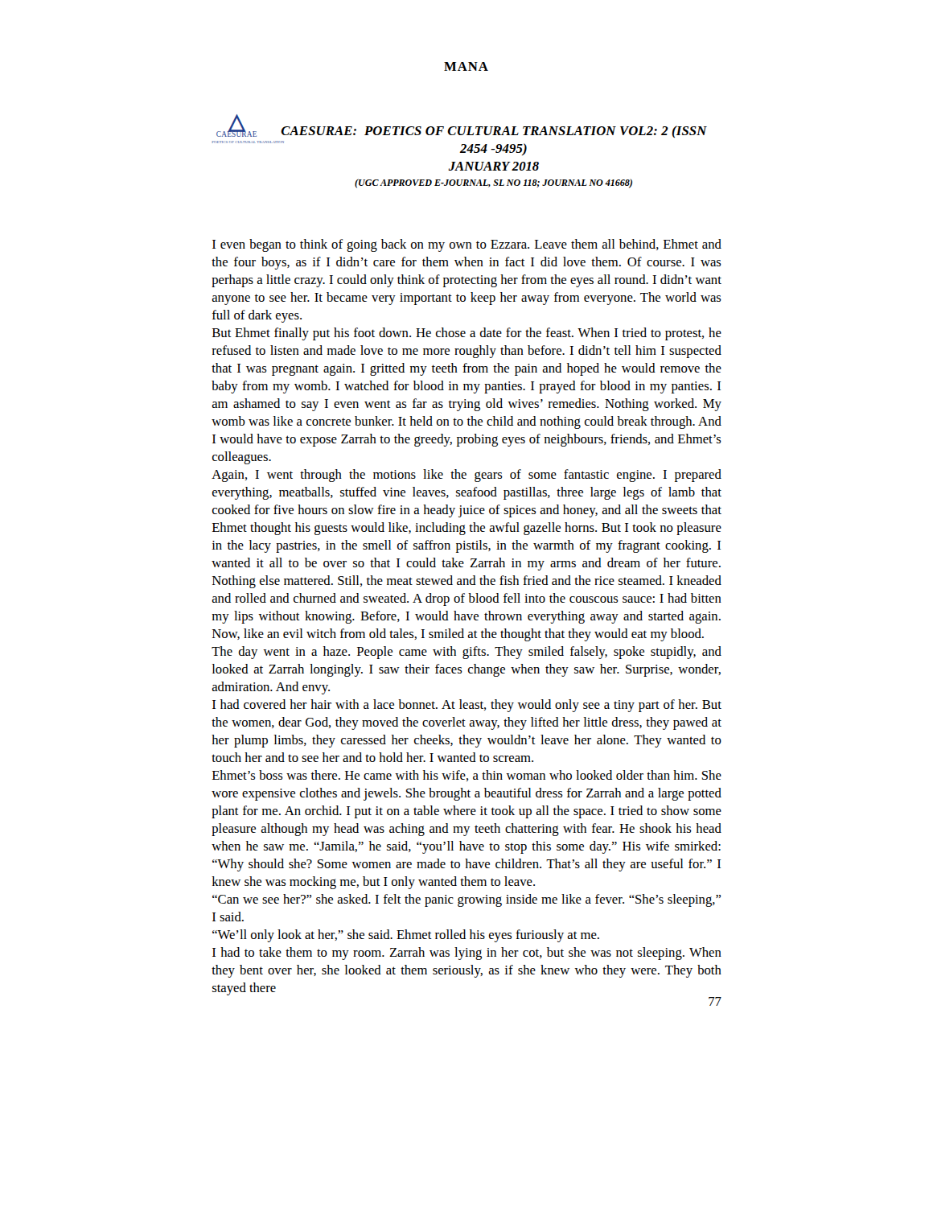MANA
△ CAESURAE POETICS OF CULTURAL TRANSLATION
CAESURAE: POETICS OF CULTURAL TRANSLATION VOL2: 2 (ISSN 2454 -9495)
JANUARY 2018
(UGC APPROVED E-JOURNAL, SL NO 118; JOURNAL NO 41668)
I even began to think of going back on my own to Ezzara. Leave them all behind, Ehmet and the four boys, as if I didn’t care for them when in fact I did love them. Of course. I was perhaps a little crazy. I could only think of protecting her from the eyes all round. I didn’t want anyone to see her. It became very important to keep her away from everyone. The world was full of dark eyes.
But Ehmet finally put his foot down. He chose a date for the feast. When I tried to protest, he refused to listen and made love to me more roughly than before. I didn’t tell him I suspected that I was pregnant again. I gritted my teeth from the pain and hoped he would remove the baby from my womb. I watched for blood in my panties. I prayed for blood in my panties. I am ashamed to say I even went as far as trying old wives’ remedies. Nothing worked. My womb was like a concrete bunker. It held on to the child and nothing could break through. And I would have to expose Zarrah to the greedy, probing eyes of neighbours, friends, and Ehmet’s colleagues.
Again, I went through the motions like the gears of some fantastic engine. I prepared everything, meatballs, stuffed vine leaves, seafood pastillas, three large legs of lamb that cooked for five hours on slow fire in a heady juice of spices and honey, and all the sweets that Ehmet thought his guests would like, including the awful gazelle horns. But I took no pleasure in the lacy pastries, in the smell of saffron pistils, in the warmth of my fragrant cooking. I wanted it all to be over so that I could take Zarrah in my arms and dream of her future. Nothing else mattered. Still, the meat stewed and the fish fried and the rice steamed. I kneaded and rolled and churned and sweated. A drop of blood fell into the couscous sauce: I had bitten my lips without knowing. Before, I would have thrown everything away and started again. Now, like an evil witch from old tales, I smiled at the thought that they would eat my blood.
The day went in a haze. People came with gifts. They smiled falsely, spoke stupidly, and looked at Zarrah longingly. I saw their faces change when they saw her. Surprise, wonder, admiration. And envy.
I had covered her hair with a lace bonnet. At least, they would only see a tiny part of her. But the women, dear God, they moved the coverlet away, they lifted her little dress, they pawed at her plump limbs, they caressed her cheeks, they wouldn’t leave her alone. They wanted to touch her and to see her and to hold her. I wanted to scream.
Ehmet’s boss was there. He came with his wife, a thin woman who looked older than him. She wore expensive clothes and jewels. She brought a beautiful dress for Zarrah and a large potted plant for me. An orchid. I put it on a table where it took up all the space. I tried to show some pleasure although my head was aching and my teeth chattering with fear. He shook his head when he saw me. “Jamila,” he said, “you’ll have to stop this some day.” His wife smirked: “Why should she? Some women are made to have children. That’s all they are useful for.” I knew she was mocking me, but I only wanted them to leave.
“Can we see her?” she asked. I felt the panic growing inside me like a fever. “She’s sleeping,” I said.
“We’ll only look at her,” she said. Ehmet rolled his eyes furiously at me.
I had to take them to my room. Zarrah was lying in her cot, but she was not sleeping. When they bent over her, she looked at them seriously, as if she knew who they were. They both stayed there
77